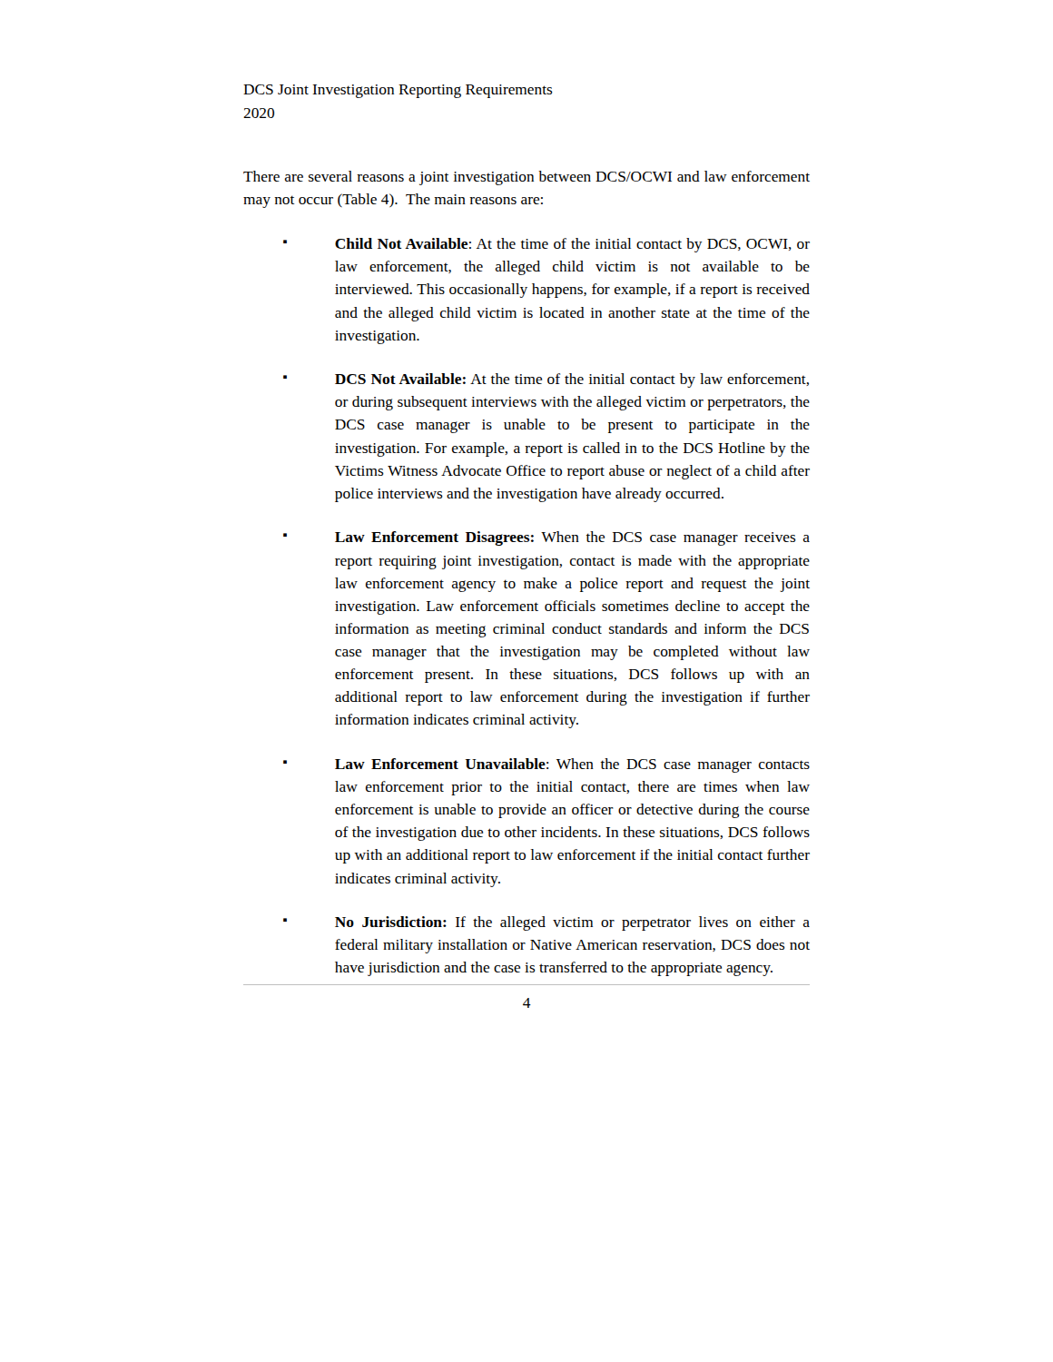DCS Joint Investigation Reporting Requirements 2020
There are several reasons a joint investigation between DCS/OCWI and law enforcement may not occur (Table 4). The main reasons are:
Child Not Available: At the time of the initial contact by DCS, OCWI, or law enforcement, the alleged child victim is not available to be interviewed. This occasionally happens, for example, if a report is received and the alleged child victim is located in another state at the time of the investigation.
DCS Not Available: At the time of the initial contact by law enforcement, or during subsequent interviews with the alleged victim or perpetrators, the DCS case manager is unable to be present to participate in the investigation. For example, a report is called in to the DCS Hotline by the Victims Witness Advocate Office to report abuse or neglect of a child after police interviews and the investigation have already occurred.
Law Enforcement Disagrees: When the DCS case manager receives a report requiring joint investigation, contact is made with the appropriate law enforcement agency to make a police report and request the joint investigation. Law enforcement officials sometimes decline to accept the information as meeting criminal conduct standards and inform the DCS case manager that the investigation may be completed without law enforcement present. In these situations, DCS follows up with an additional report to law enforcement during the investigation if further information indicates criminal activity.
Law Enforcement Unavailable: When the DCS case manager contacts law enforcement prior to the initial contact, there are times when law enforcement is unable to provide an officer or detective during the course of the investigation due to other incidents. In these situations, DCS follows up with an additional report to law enforcement if the initial contact further indicates criminal activity.
No Jurisdiction: If the alleged victim or perpetrator lives on either a federal military installation or Native American reservation, DCS does not have jurisdiction and the case is transferred to the appropriate agency.
4